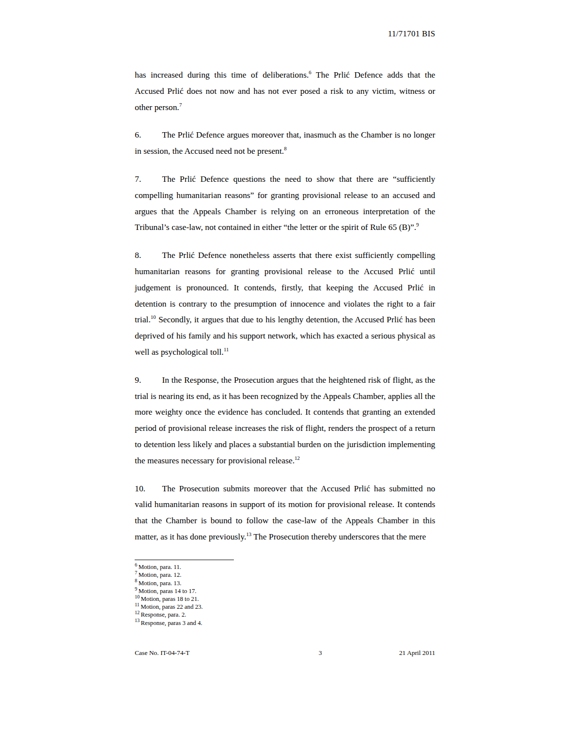11/71701 BIS
has increased during this time of deliberations.6 The Prlić Defence adds that the Accused Prlić does not now and has not ever posed a risk to any victim, witness or other person.7
6. The Prlić Defence argues moreover that, inasmuch as the Chamber is no longer in session, the Accused need not be present.8
7. The Prlić Defence questions the need to show that there are “sufficiently compelling humanitarian reasons” for granting provisional release to an accused and argues that the Appeals Chamber is relying on an erroneous interpretation of the Tribunal’s case-law, not contained in either “the letter or the spirit of Rule 65 (B)”.9
8. The Prlić Defence nonetheless asserts that there exist sufficiently compelling humanitarian reasons for granting provisional release to the Accused Prlić until judgement is pronounced. It contends, firstly, that keeping the Accused Prlić in detention is contrary to the presumption of innocence and violates the right to a fair trial.10 Secondly, it argues that due to his lengthy detention, the Accused Prlić has been deprived of his family and his support network, which has exacted a serious physical as well as psychological toll.11
9. In the Response, the Prosecution argues that the heightened risk of flight, as the trial is nearing its end, as it has been recognized by the Appeals Chamber, applies all the more weighty once the evidence has concluded. It contends that granting an extended period of provisional release increases the risk of flight, renders the prospect of a return to detention less likely and places a substantial burden on the jurisdiction implementing the measures necessary for provisional release.12
10. The Prosecution submits moreover that the Accused Prlić has submitted no valid humanitarian reasons in support of its motion for provisional release. It contends that the Chamber is bound to follow the case-law of the Appeals Chamber in this matter, as it has done previously.13 The Prosecution thereby underscores that the mere
6Motion, para. 11.
7Motion, para. 12.
8Motion, para. 13.
9Motion, paras 14 to 17.
10Motion, paras 18 to 21.
11Motion, paras 22 and 23.
12Response, para. 2.
13Response, paras 3 and 4.
Case No. IT-04-74-T 3 21 April 2011